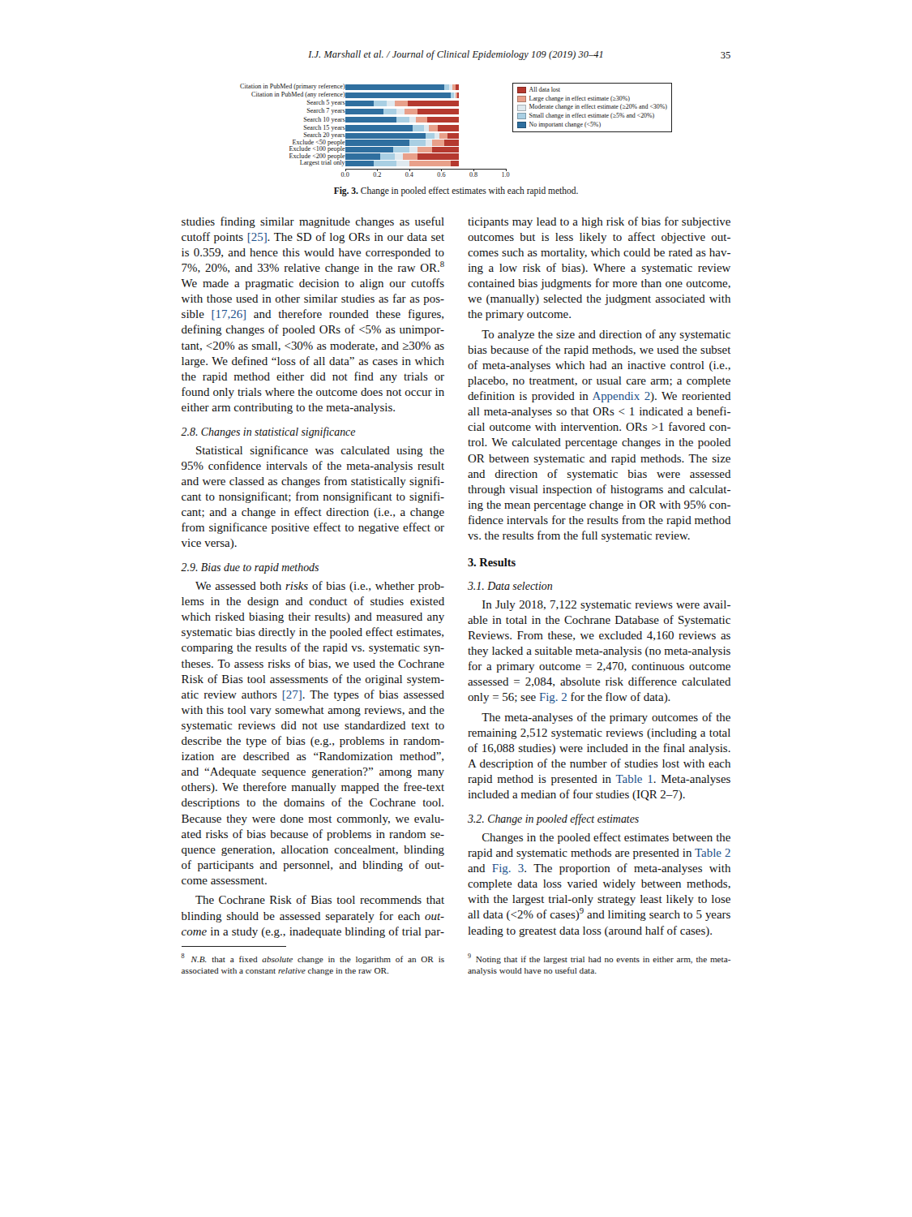I.J. Marshall et al. / Journal of Clinical Epidemiology 109 (2019) 30–41 35
| Citation in PubMed (primary reference) | | All data lost Large change in effect estimate (≥30%) Moderate change in effect estimate (≥20% and <30%) Small change in effect estimate (≥5% and <20%) No important change (<5%) |
| Citation in PubMed (any reference) | |
| Search 5 years | |
| Search 7 years | |
| Search 10 years | |
| Search 15 years | |
| Search 20 years | | |
| Exclude <50 people | | |
| Exclude <100 people | | |
| Exclude <200 people | | |
| Largest trial only | | |
| | 0.0 0.2 0.4 0.6 0.8 1.0 | |
Fig. 3. Change in pooled effect estimates with each rapid method.
studies finding similar magnitude changes as useful cutoff points [25]. The SD of log ORs in our data set is 0.359, and hence this would have corresponded to 7%, 20%, and 33% relative change in the raw OR.8 We made a pragmatic decision to align our cutoffs with those used in other similar studies as far as possible [17,26] and therefore rounded these figures, defining changes of pooled ORs of <5% as unimportant, <20% as small, <30% as moderate, and ≥30% as large. We defined “loss of all data” as cases in which the rapid method either did not find any trials or found only trials where the outcome does not occur in either arm contributing to the meta-analysis.
2.8. Changes in statistical significance
Statistical significance was calculated using the 95% confidence intervals of the meta-analysis result and were classed as changes from statistically significant to nonsignificant; from nonsignificant to significant; and a change in effect direction (i.e., a change from significance positive effect to negative effect or vice versa).
2.9. Bias due to rapid methods
We assessed both risks of bias (i.e., whether problems in the design and conduct of studies existed which risked biasing their results) and measured any systematic bias directly in the pooled effect estimates, comparing the results of the rapid vs. systematic syntheses. To assess risks of bias, we used the Cochrane Risk of Bias tool assessments of the original systematic review authors [27]. The types of bias assessed with this tool vary somewhat among reviews, and the systematic reviews did not use standardized text to describe the type of bias (e.g., problems in randomization are described as “Randomization method”, and “Adequate sequence generation?” among many others). We therefore manually mapped the free-text descriptions to the domains of the Cochrane tool. Because they were done most commonly, we evaluated risks of bias because of problems in random sequence generation, allocation concealment, blinding of participants and personnel, and blinding of outcome assessment.
The Cochrane Risk of Bias tool recommends that blinding should be assessed separately for each outcome in a study (e.g., inadequate blinding of trial participants may lead to a high risk of bias for subjective outcomes but is less likely to affect objective outcomes such as mortality, which could be rated as having a low risk of bias). Where a systematic review contained bias judgments for more than one outcome, we (manually) selected the judgment associated with the primary outcome.
To analyze the size and direction of any systematic bias because of the rapid methods, we used the subset of meta-analyses which had an inactive control (i.e., placebo, no treatment, or usual care arm; a complete definition is provided in Appendix 2). We reoriented all meta-analyses so that ORs < 1 indicated a beneficial outcome with intervention. ORs >1 favored control. We calculated percentage changes in the pooled OR between systematic and rapid methods. The size and direction of systematic bias were assessed through visual inspection of histograms and calculating the mean percentage change in OR with 95% confidence intervals for the results from the rapid method vs. the results from the full systematic review.
3. Results
3.1. Data selection
In July 2018, 7,122 systematic reviews were available in total in the Cochrane Database of Systematic Reviews. From these, we excluded 4,160 reviews as they lacked a suitable meta-analysis (no meta-analysis for a primary outcome = 2,470, continuous outcome assessed = 2,084, absolute risk difference calculated only = 56; see Fig. 2 for the flow of data).
The meta-analyses of the primary outcomes of the remaining 2,512 systematic reviews (including a total of 16,088 studies) were included in the final analysis. A description of the number of studies lost with each rapid method is presented in Table 1. Meta-analyses included a median of four studies (IQR 2–7).
3.2. Change in pooled effect estimates
Changes in the pooled effect estimates between the rapid and systematic methods are presented in Table 2 and Fig. 3. The proportion of meta-analyses with complete data loss varied widely between methods, with the largest trial-only strategy least likely to lose all data (<2% of cases)9 and limiting search to 5 years leading to greatest data loss (around half of cases).
8 N.B. that a fixed absolute change in the logarithm of an OR is associated with a constant relative change in the raw OR.
9 Noting that if the largest trial had no events in either arm, the meta-analysis would have no useful data.